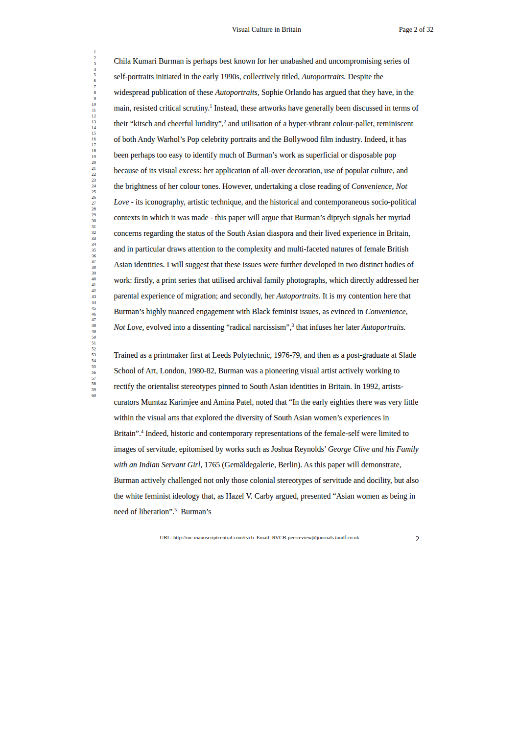Visual Culture in Britain Page 2 of 32
123456789101112131415161718192021222324252627282930313233343536373839404142434445464748495051525354555657585960
Chila Kumari Burman is perhaps best known for her unabashed and uncompromising series of self-portraits initiated in the early 1990s, collectively titled, Autoportraits. Despite the widespread publication of these Autoportraits, Sophie Orlando has argued that they have, in the main, resisted critical scrutiny.1 Instead, these artworks have generally been discussed in terms of their “kitsch and cheerful luridity”,2 and utilisation of a hyper-vibrant colour-pallet, reminiscent of both Andy Warhol’s Pop celebrity portraits and the Bollywood film industry. Indeed, it has been perhaps too easy to identify much of Burman’s work as superficial or disposable pop because of its visual excess: her application of all-over decoration, use of popular culture, and the brightness of her colour tones. However, undertaking a close reading of Convenience, Not Love - its iconography, artistic technique, and the historical and contemporaneous socio-political contexts in which it was made - this paper will argue that Burman’s diptych signals her myriad concerns regarding the status of the South Asian diaspora and their lived experience in Britain, and in particular draws attention to the complexity and multi-faceted natures of female British Asian identities. I will suggest that these issues were further developed in two distinct bodies of work: firstly, a print series that utilised archival family photographs, which directly addressed her parental experience of migration; and secondly, her Autoportraits. It is my contention here that Burman’s highly nuanced engagement with Black feminist issues, as evinced in Convenience, Not Love, evolved into a dissenting “radical narcissism”,3 that infuses her later Autoportraits.
Trained as a printmaker first at Leeds Polytechnic, 1976-79, and then as a post-graduate at Slade School of Art, London, 1980-82, Burman was a pioneering visual artist actively working to rectify the orientalist stereotypes pinned to South Asian identities in Britain. In 1992, artists-curators Mumtaz Karimjee and Amina Patel, noted that “In the early eighties there was very little within the visual arts that explored the diversity of South Asian women’s experiences in Britain”.4 Indeed, historic and contemporary representations of the female-self were limited to images of servitude, epitomised by works such as Joshua Reynolds’ George Clive and his Family with an Indian Servant Girl, 1765 (Gemäldegalerie, Berlin). As this paper will demonstrate, Burman actively challenged not only those colonial stereotypes of servitude and docility, but also the white feminist ideology that, as Hazel V. Carby argued, presented “Asian women as being in need of liberation”.5 Burman’s
URL: http://mc.manuscriptcentral.com/rvcb Email: RVCB-peerreview@journals.tandf.co.uk 2